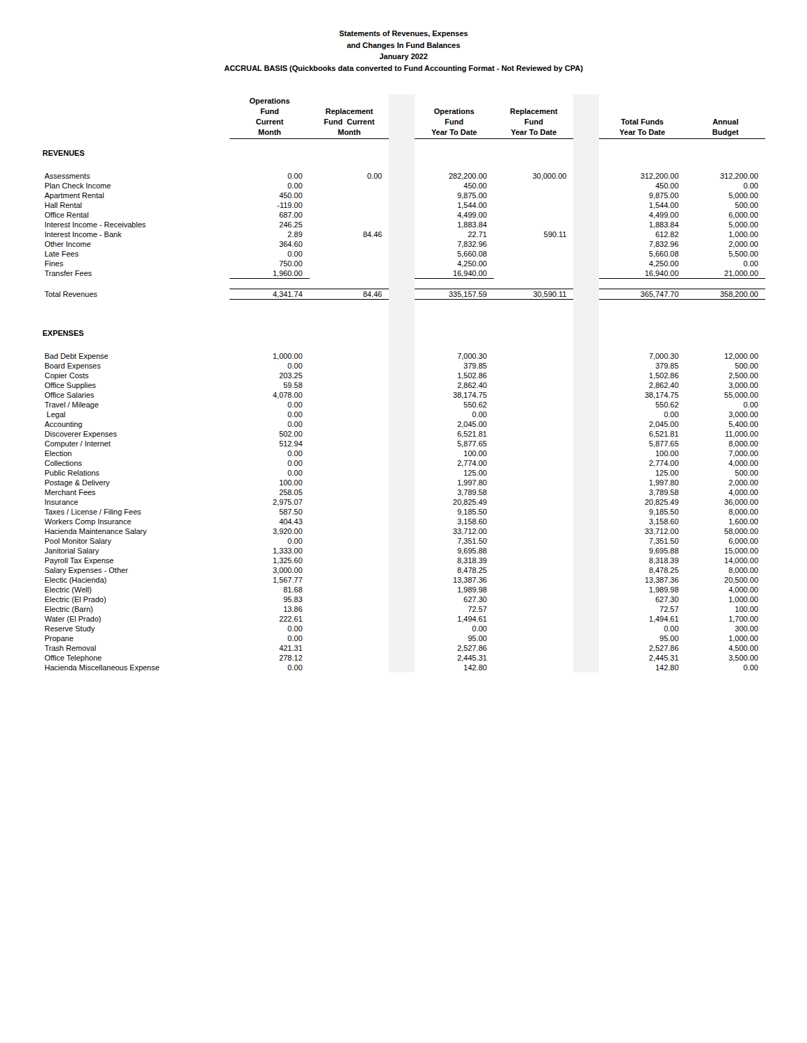Statements of Revenues, Expenses
and Changes In Fund Balances
January 2022
ACCRUAL BASIS (Quickbooks data converted to Fund Accounting Format - Not Reviewed by CPA)
| | Operations Fund Current Month | Replacement Fund Current Month | | Operations Fund Year To Date | Replacement Fund Year To Date | | Total Funds Year To Date | Annual Budget |
| --- | --- | --- | --- | --- | --- | --- | --- | --- |
| REVENUES | | | | | | | | |
| Assessments | 0.00 | 0.00 | | 282,200.00 | 30,000.00 | | 312,200.00 | 312,200.00 |
| Plan Check Income | 0.00 | | | 450.00 | | | 450.00 | 0.00 |
| Apartment Rental | 450.00 | | | 9,875.00 | | | 9,875.00 | 5,000.00 |
| Hall Rental | -119.00 | | | 1,544.00 | | | 1,544.00 | 500.00 |
| Office Rental | 687.00 | | | 4,499.00 | | | 4,499.00 | 6,000.00 |
| Interest Income - Receivables | 246.25 | | | 1,883.84 | | | 1,883.84 | 5,000.00 |
| Interest Income - Bank | 2.89 | 84.46 | | 22.71 | 590.11 | | 612.82 | 1,000.00 |
| Other Income | 364.60 | | | 7,832.96 | | | 7,832.96 | 2,000.00 |
| Late Fees | 0.00 | | | 5,660.08 | | | 5,660.08 | 5,500.00 |
| Fines | 750.00 | | | 4,250.00 | | | 4,250.00 | 0.00 |
| Transfer Fees | 1,960.00 | | | 16,940.00 | | | 16,940.00 | 21,000.00 |
| Total Revenues | 4,341.74 | 84.46 | | 335,157.59 | 30,590.11 | | 365,747.70 | 358,200.00 |
| EXPENSES | | | | | | | | |
| Bad Debt Expense | 1,000.00 | | | 7,000.30 | | | 7,000.30 | 12,000.00 |
| Board Expenses | 0.00 | | | 379.85 | | | 379.85 | 500.00 |
| Copier Costs | 203.25 | | | 1,502.86 | | | 1,502.86 | 2,500.00 |
| Office Supplies | 59.58 | | | 2,862.40 | | | 2,862.40 | 3,000.00 |
| Office Salaries | 4,078.00 | | | 38,174.75 | | | 38,174.75 | 55,000.00 |
| Travel / Mileage | 0.00 | | | 550.62 | | | 550.62 | 0.00 |
| Legal | 0.00 | | | 0.00 | | | 0.00 | 3,000.00 |
| Accounting | 0.00 | | | 2,045.00 | | | 2,045.00 | 5,400.00 |
| Discoverer Expenses | 502.00 | | | 6,521.81 | | | 6,521.81 | 11,000.00 |
| Computer / Internet | 512.94 | | | 5,877.65 | | | 5,877.65 | 8,000.00 |
| Election | 0.00 | | | 100.00 | | | 100.00 | 7,000.00 |
| Collections | 0.00 | | | 2,774.00 | | | 2,774.00 | 4,000.00 |
| Public Relations | 0.00 | | | 125.00 | | | 125.00 | 500.00 |
| Postage & Delivery | 100.00 | | | 1,997.80 | | | 1,997.80 | 2,000.00 |
| Merchant Fees | 258.05 | | | 3,789.58 | | | 3,789.58 | 4,000.00 |
| Insurance | 2,975.07 | | | 20,825.49 | | | 20,825.49 | 36,000.00 |
| Taxes / License / Filing Fees | 587.50 | | | 9,185.50 | | | 9,185.50 | 8,000.00 |
| Workers Comp Insurance | 404.43 | | | 3,158.60 | | | 3,158.60 | 1,600.00 |
| Hacienda Maintenance Salary | 3,920.00 | | | 33,712.00 | | | 33,712.00 | 58,000.00 |
| Pool Monitor Salary | 0.00 | | | 7,351.50 | | | 7,351.50 | 6,000.00 |
| Janitorial Salary | 1,333.00 | | | 9,695.88 | | | 9,695.88 | 15,000.00 |
| Payroll Tax Expense | 1,325.60 | | | 8,318.39 | | | 8,318.39 | 14,000.00 |
| Salary Expenses - Other | 3,000.00 | | | 8,478.25 | | | 8,478.25 | 8,000.00 |
| Electic (Hacienda) | 1,567.77 | | | 13,387.36 | | | 13,387.36 | 20,500.00 |
| Electric (Well) | 81.68 | | | 1,989.98 | | | 1,989.98 | 4,000.00 |
| Electric (El Prado) | 95.83 | | | 627.30 | | | 627.30 | 1,000.00 |
| Electric (Barn) | 13.86 | | | 72.57 | | | 72.57 | 100.00 |
| Water (El Prado) | 222.61 | | | 1,494.61 | | | 1,494.61 | 1,700.00 |
| Reserve Study | 0.00 | | | 0.00 | | | 0.00 | 300.00 |
| Propane | 0.00 | | | 95.00 | | | 95.00 | 1,000.00 |
| Trash Removal | 421.31 | | | 2,527.86 | | | 2,527.86 | 4,500.00 |
| Office Telephone | 278.12 | | | 2,445.31 | | | 2,445.31 | 3,500.00 |
| Hacienda Miscellaneous Expense | 0.00 | | | 142.80 | | | 142.80 | 0.00 |